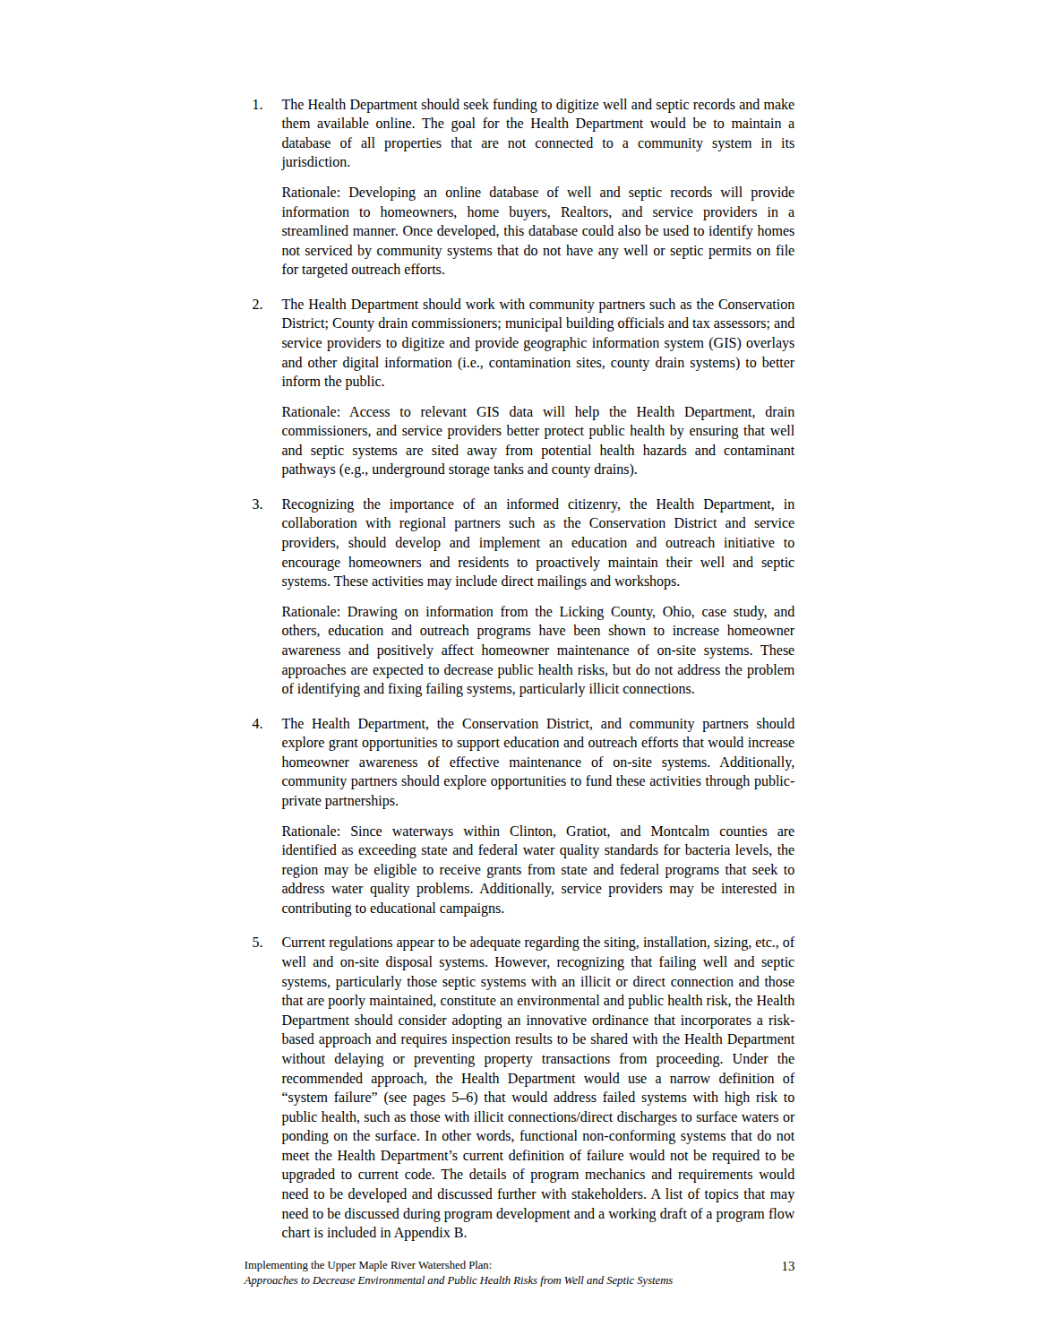The Health Department should seek funding to digitize well and septic records and make them available online. The goal for the Health Department would be to maintain a database of all properties that are not connected to a community system in its jurisdiction.
Rationale: Developing an online database of well and septic records will provide information to homeowners, home buyers, Realtors, and service providers in a streamlined manner. Once developed, this database could also be used to identify homes not serviced by community systems that do not have any well or septic permits on file for targeted outreach efforts.
The Health Department should work with community partners such as the Conservation District; County drain commissioners; municipal building officials and tax assessors; and service providers to digitize and provide geographic information system (GIS) overlays and other digital information (i.e., contamination sites, county drain systems) to better inform the public.
Rationale: Access to relevant GIS data will help the Health Department, drain commissioners, and service providers better protect public health by ensuring that well and septic systems are sited away from potential health hazards and contaminant pathways (e.g., underground storage tanks and county drains).
Recognizing the importance of an informed citizenry, the Health Department, in collaboration with regional partners such as the Conservation District and service providers, should develop and implement an education and outreach initiative to encourage homeowners and residents to proactively maintain their well and septic systems. These activities may include direct mailings and workshops.
Rationale: Drawing on information from the Licking County, Ohio, case study, and others, education and outreach programs have been shown to increase homeowner awareness and positively affect homeowner maintenance of on-site systems. These approaches are expected to decrease public health risks, but do not address the problem of identifying and fixing failing systems, particularly illicit connections.
The Health Department, the Conservation District, and community partners should explore grant opportunities to support education and outreach efforts that would increase homeowner awareness of effective maintenance of on-site systems. Additionally, community partners should explore opportunities to fund these activities through public-private partnerships.
Rationale: Since waterways within Clinton, Gratiot, and Montcalm counties are identified as exceeding state and federal water quality standards for bacteria levels, the region may be eligible to receive grants from state and federal programs that seek to address water quality problems. Additionally, service providers may be interested in contributing to educational campaigns.
Current regulations appear to be adequate regarding the siting, installation, sizing, etc., of well and on-site disposal systems. However, recognizing that failing well and septic systems, particularly those septic systems with an illicit or direct connection and those that are poorly maintained, constitute an environmental and public health risk, the Health Department should consider adopting an innovative ordinance that incorporates a risk-based approach and requires inspection results to be shared with the Health Department without delaying or preventing property transactions from proceeding. Under the recommended approach, the Health Department would use a narrow definition of “system failure” (see pages 5–6) that would address failed systems with high risk to public health, such as those with illicit connections/direct discharges to surface waters or ponding on the surface. In other words, functional non-conforming systems that do not meet the Health Department’s current definition of failure would not be required to be upgraded to current code. The details of program mechanics and requirements would need to be developed and discussed further with stakeholders. A list of topics that may need to be discussed during program development and a working draft of a program flow chart is included in Appendix B.
13 Implementing the Upper Maple River Watershed Plan: Approaches to Decrease Environmental and Public Health Risks from Well and Septic Systems